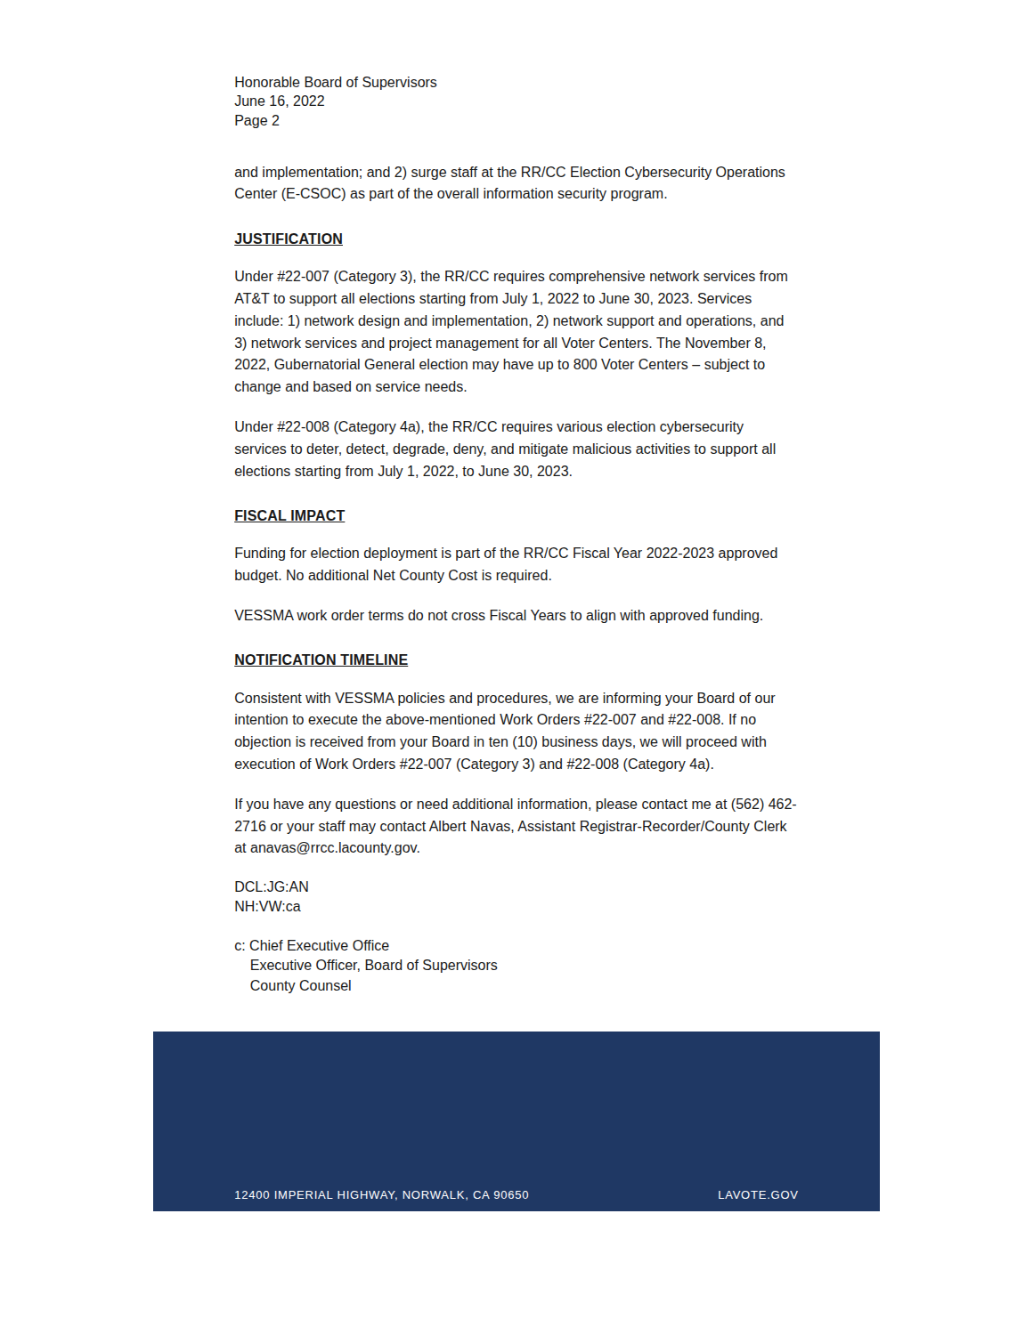Honorable Board of Supervisors
June 16, 2022
Page 2
and implementation; and 2) surge staff at the RR/CC Election Cybersecurity Operations Center (E-CSOC) as part of the overall information security program.
JUSTIFICATION
Under #22-007 (Category 3), the RR/CC requires comprehensive network services from AT&T to support all elections starting from July 1, 2022 to June 30, 2023. Services include: 1) network design and implementation, 2) network support and operations, and 3) network services and project management for all Voter Centers. The November 8, 2022, Gubernatorial General election may have up to 800 Voter Centers – subject to change and based on service needs.
Under #22-008 (Category 4a), the RR/CC requires various election cybersecurity services to deter, detect, degrade, deny, and mitigate malicious activities to support all elections starting from July 1, 2022, to June 30, 2023.
FISCAL IMPACT
Funding for election deployment is part of the RR/CC Fiscal Year 2022-2023 approved budget. No additional Net County Cost is required.
VESSMA work order terms do not cross Fiscal Years to align with approved funding.
NOTIFICATION TIMELINE
Consistent with VESSMA policies and procedures, we are informing your Board of our intention to execute the above-mentioned Work Orders #22-007 and #22-008. If no objection is received from your Board in ten (10) business days, we will proceed with execution of Work Orders #22-007 (Category 3) and #22-008 (Category 4a).
If you have any questions or need additional information, please contact me at (562) 462-2716 or your staff may contact Albert Navas, Assistant Registrar-Recorder/County Clerk at anavas@rrcc.lacounty.gov.
DCL:JG:AN
NH:VW:ca
c: Chief Executive Office
Executive Officer, Board of Supervisors
County Counsel
12400 IMPERIAL HIGHWAY, NORWALK, CA 90650 LAVOTE.GOV